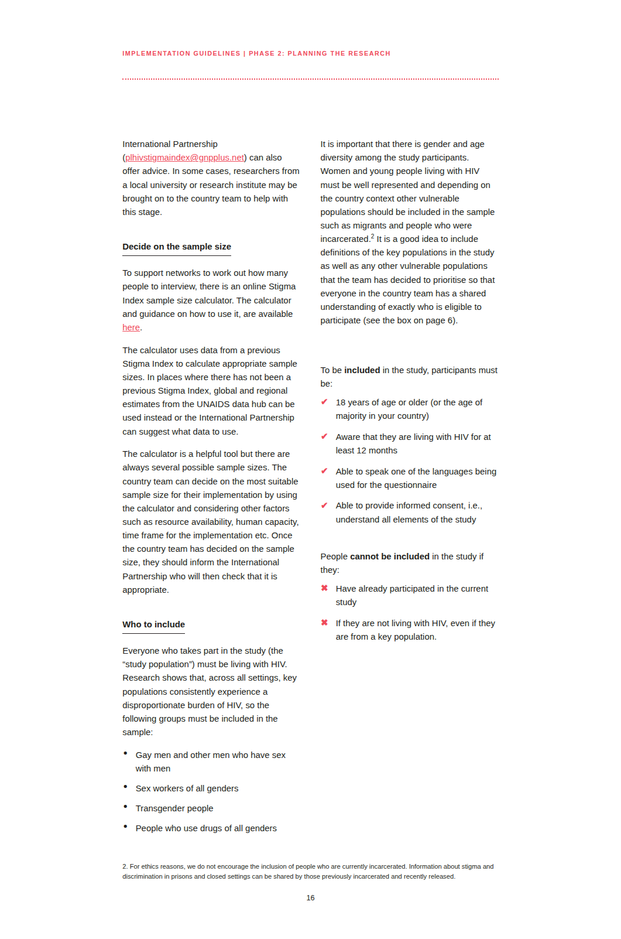Implementation Guidelines | Phase 2: Planning the Research
International Partnership (plhivstigmaindex@gnpplus.net) can also offer advice. In some cases, researchers from a local university or research institute may be brought on to the country team to help with this stage.
Decide on the sample size
To support networks to work out how many people to interview, there is an online Stigma Index sample size calculator. The calculator and guidance on how to use it, are available here.
The calculator uses data from a previous Stigma Index to calculate appropriate sample sizes. In places where there has not been a previous Stigma Index, global and regional estimates from the UNAIDS data hub can be used instead or the International Partnership can suggest what data to use.
The calculator is a helpful tool but there are always several possible sample sizes. The country team can decide on the most suitable sample size for their implementation by using the calculator and considering other factors such as resource availability, human capacity, time frame for the implementation etc. Once the country team has decided on the sample size, they should inform the International Partnership who will then check that it is appropriate.
Who to include
Everyone who takes part in the study (the “study population”) must be living with HIV. Research shows that, across all settings, key populations consistently experience a disproportionate burden of HIV, so the following groups must be included in the sample:
Gay men and other men who have sex with men
Sex workers of all genders
Transgender people
People who use drugs of all genders
It is important that there is gender and age diversity among the study participants. Women and young people living with HIV must be well represented and depending on the country context other vulnerable populations should be included in the sample such as migrants and people who were incarcerated.2 It is a good idea to include definitions of the key populations in the study as well as any other vulnerable populations that the team has decided to prioritise so that everyone in the country team has a shared understanding of exactly who is eligible to participate (see the box on page 6).
To be included in the study, participants must be:
18 years of age or older (or the age of majority in your country)
Aware that they are living with HIV for at least 12 months
Able to speak one of the languages being used for the questionnaire
Able to provide informed consent, i.e., understand all elements of the study
People cannot be included in the study if they:
Have already participated in the current study
If they are not living with HIV, even if they are from a key population.
2. For ethics reasons, we do not encourage the inclusion of people who are currently incarcerated. Information about stigma and discrimination in prisons and closed settings can be shared by those previously incarcerated and recently released.
16